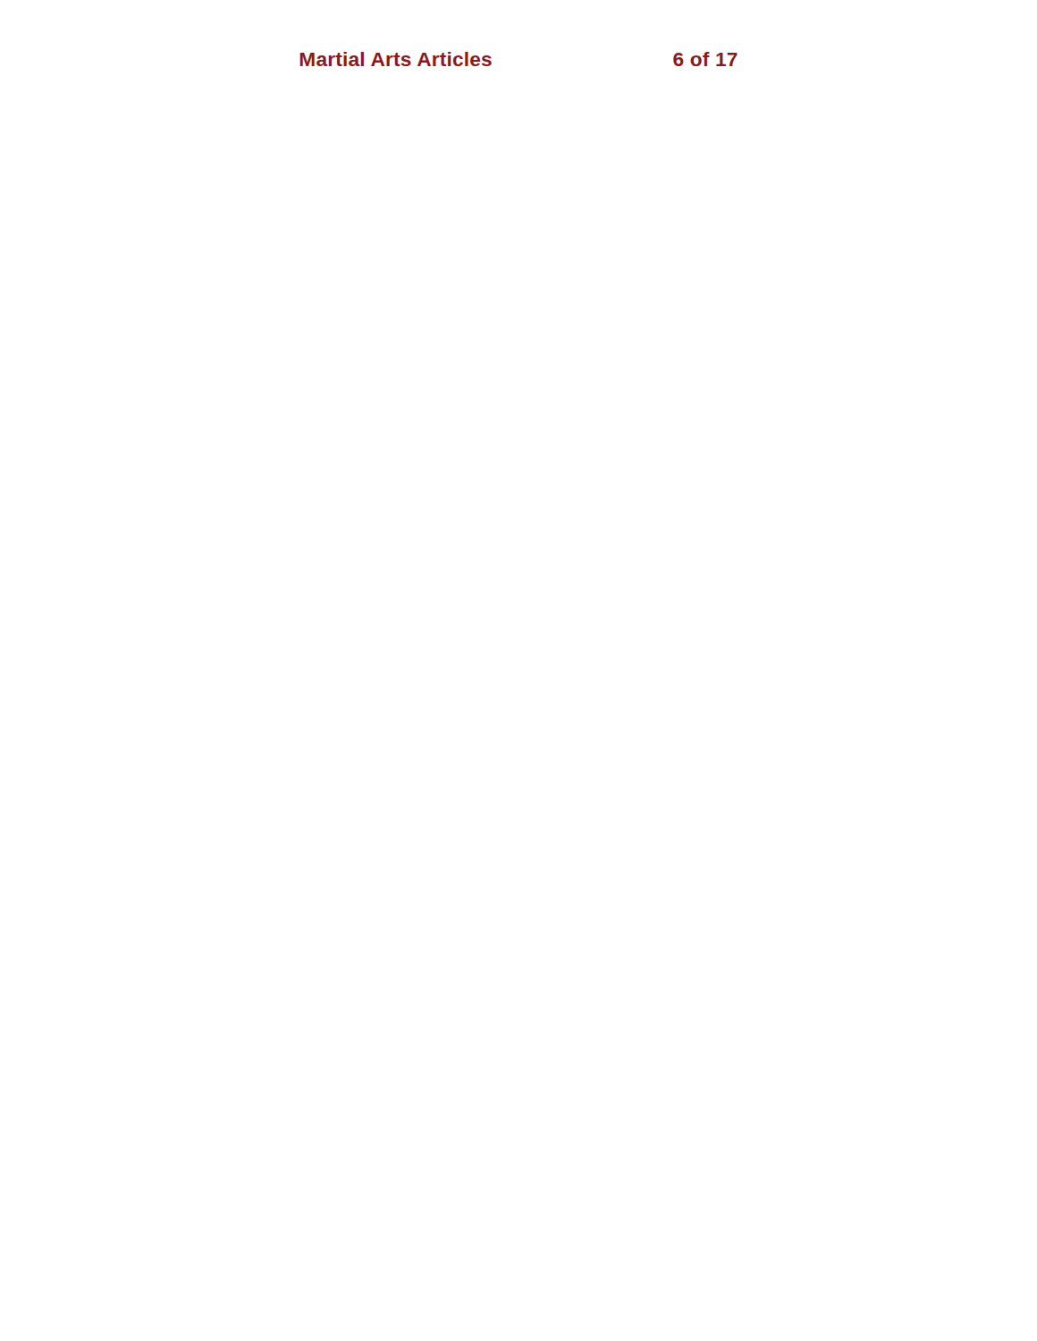Martial Arts Articles 6 of 17